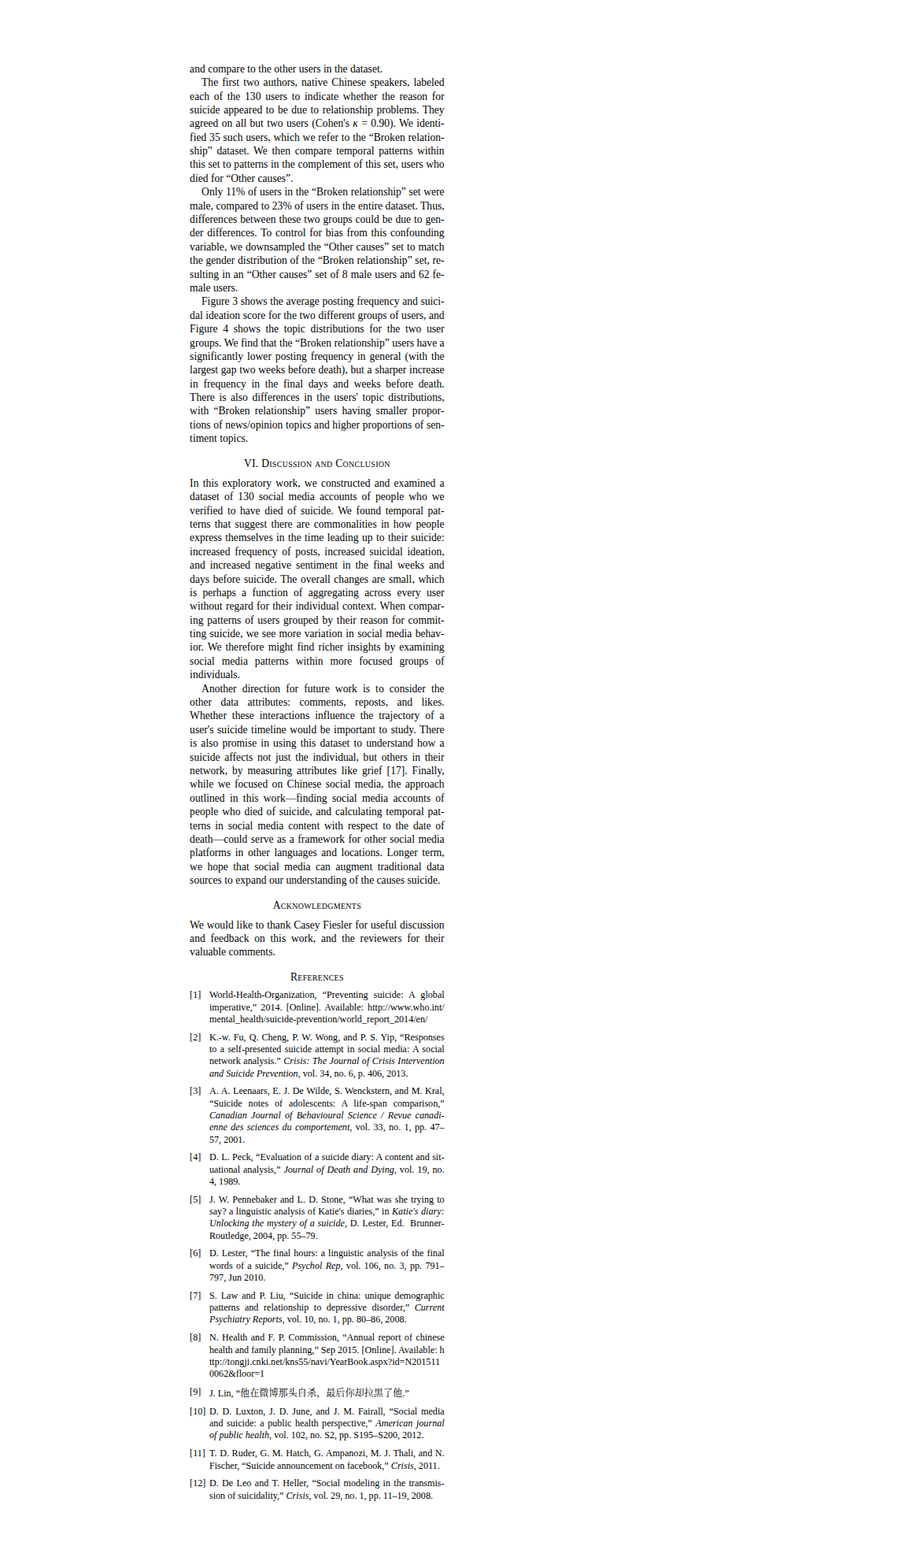and compare to the other users in the dataset.
The first two authors, native Chinese speakers, labeled each of the 130 users to indicate whether the reason for suicide appeared to be due to relationship problems. They agreed on all but two users (Cohen's κ = 0.90). We identified 35 such users, which we refer to the “Broken relationship” dataset. We then compare temporal patterns within this set to patterns in the complement of this set, users who died for “Other causes”.
Only 11% of users in the “Broken relationship” set were male, compared to 23% of users in the entire dataset. Thus, differences between these two groups could be due to gender differences. To control for bias from this confounding variable, we downsampled the “Other causes” set to match the gender distribution of the “Broken relationship” set, resulting in an “Other causes” set of 8 male users and 62 female users.
Figure 3 shows the average posting frequency and suicidal ideation score for the two different groups of users, and Figure 4 shows the topic distributions for the two user groups. We find that the “Broken relationship” users have a significantly lower posting frequency in general (with the largest gap two weeks before death), but a sharper increase in frequency in the final days and weeks before death. There is also differences in the users' topic distributions, with “Broken relationship” users having smaller proportions of news/opinion topics and higher proportions of sentiment topics.
VI. Discussion and Conclusion
In this exploratory work, we constructed and examined a dataset of 130 social media accounts of people who we verified to have died of suicide. We found temporal patterns that suggest there are commonalities in how people express themselves in the time leading up to their suicide: increased frequency of posts, increased suicidal ideation, and increased negative sentiment in the final weeks and days before suicide. The overall changes are small, which is perhaps a function of aggregating across every user without regard for their individual context. When comparing patterns of users grouped by their reason for committing suicide, we see more variation in social media behavior. We therefore might find richer insights by examining social media patterns within more focused groups of individuals.
Another direction for future work is to consider the other data attributes: comments, reposts, and likes. Whether these interactions influence the trajectory of a user's suicide timeline would be important to study. There is also promise in using this dataset to understand how a suicide affects not just the individual, but others in their network, by measuring attributes like grief [17]. Finally, while we focused on Chinese social media, the approach outlined in this work—finding social media accounts of people who died of suicide, and calculating temporal patterns in social media content with respect to the date of death—could serve as a framework for other social media platforms in other languages and locations. Longer term, we hope that social media can augment traditional data sources to expand our understanding of the causes suicide.
Acknowledgments
We would like to thank Casey Fiesler for useful discussion and feedback on this work, and the reviewers for their valuable comments.
References
[1] World-Health-Organization, “Preventing suicide: A global imperative,” 2014. [Online]. Available: http://www.who.int/mental_health/suicide-prevention/world_report_2014/en/
[2] K.-w. Fu, Q. Cheng, P. W. Wong, and P. S. Yip, “Responses to a self-presented suicide attempt in social media: A social network analysis.” Crisis: The Journal of Crisis Intervention and Suicide Prevention, vol. 34, no. 6, p. 406, 2013.
[3] A. A. Leenaars, E. J. De Wilde, S. Wenckstern, and M. Kral, “Suicide notes of adolescents: A life-span comparison,” Canadian Journal of Behavioural Science / Revue canadienne des sciences du comportement, vol. 33, no. 1, pp. 47–57, 2001.
[4] D. L. Peck, “Evaluation of a suicide diary: A content and situational analysis,” Journal of Death and Dying, vol. 19, no. 4, 1989.
[5] J. W. Pennebaker and L. D. Stone, “What was she trying to say? a linguistic analysis of Katie's diaries,” in Katie's diary: Unlocking the mystery of a suicide, D. Lester, Ed. Brunner-Routledge, 2004, pp. 55–79.
[6] D. Lester, “The final hours: a linguistic analysis of the final words of a suicide,” Psychol Rep, vol. 106, no. 3, pp. 791–797, Jun 2010.
[7] S. Law and P. Liu, “Suicide in china: unique demographic patterns and relationship to depressive disorder,” Current Psychiatry Reports, vol. 10, no. 1, pp. 80–86, 2008.
[8] N. Health and F. P. Commission, “Annual report of chinese health and family planning,” Sep 2015. [Online]. Available: http://tongji.cnki.net/kns55/navi/YearBook.aspx?id=N2015110062&floor=1
[9] J. Lin, “他在微博那头自杀，最后你却拉黑了他.”
[10] D. D. Luxton, J. D. June, and J. M. Fairall, “Social media and suicide: a public health perspective,” American journal of public health, vol. 102, no. S2, pp. S195–S200, 2012.
[11] T. D. Ruder, G. M. Hatch, G. Ampanozi, M. J. Thali, and N. Fischer, “Suicide announcement on facebook,” Crisis, 2011.
[12] D. De Leo and T. Heller, “Social modeling in the transmission of suicidality,” Crisis, vol. 29, no. 1, pp. 11–19, 2008.